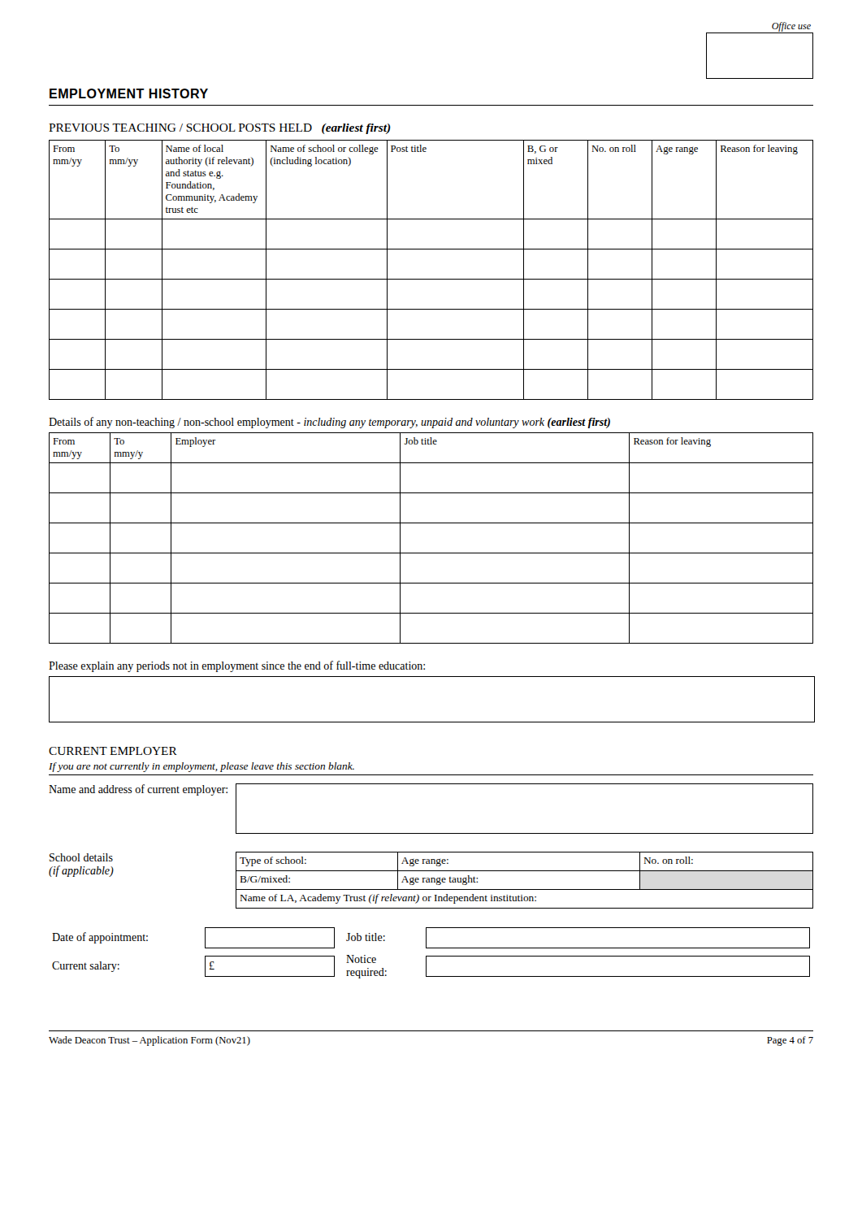Office use
EMPLOYMENT HISTORY
PREVIOUS TEACHING / SCHOOL POSTS HELD (earliest first)
| From mm/yy | To mm/yy | Name of local authority (if relevant) and status e.g. Foundation, Community, Academy trust etc | Name of school or college (including location) | Post title | B, G or mixed | No. on roll | Age range | Reason for leaving |
| --- | --- | --- | --- | --- | --- | --- | --- | --- |
Details of any non-teaching / non-school employment - including any temporary, unpaid and voluntary work (earliest first)
| From mm/yy | To mmy/y | Employer | Job title | Reason for leaving |
| --- | --- | --- | --- | --- |
Please explain any periods not in employment since the end of full-time education:
CURRENT EMPLOYER
If you are not currently in employment, please leave this section blank.
| Name and address of current employer: | |
| School details (if applicable) | / Type of school: / Age range: / No. on roll: / / B/G/mixed: / Age range taught: / / / Name of LA, Academy Trust (if relevant) or Independent institution: / |
| Date of appointment: | | Job title: | |
| Current salary: | £ | Notice required: | |
Wade Deacon Trust – Application Form (Nov21) Page 4 of 7